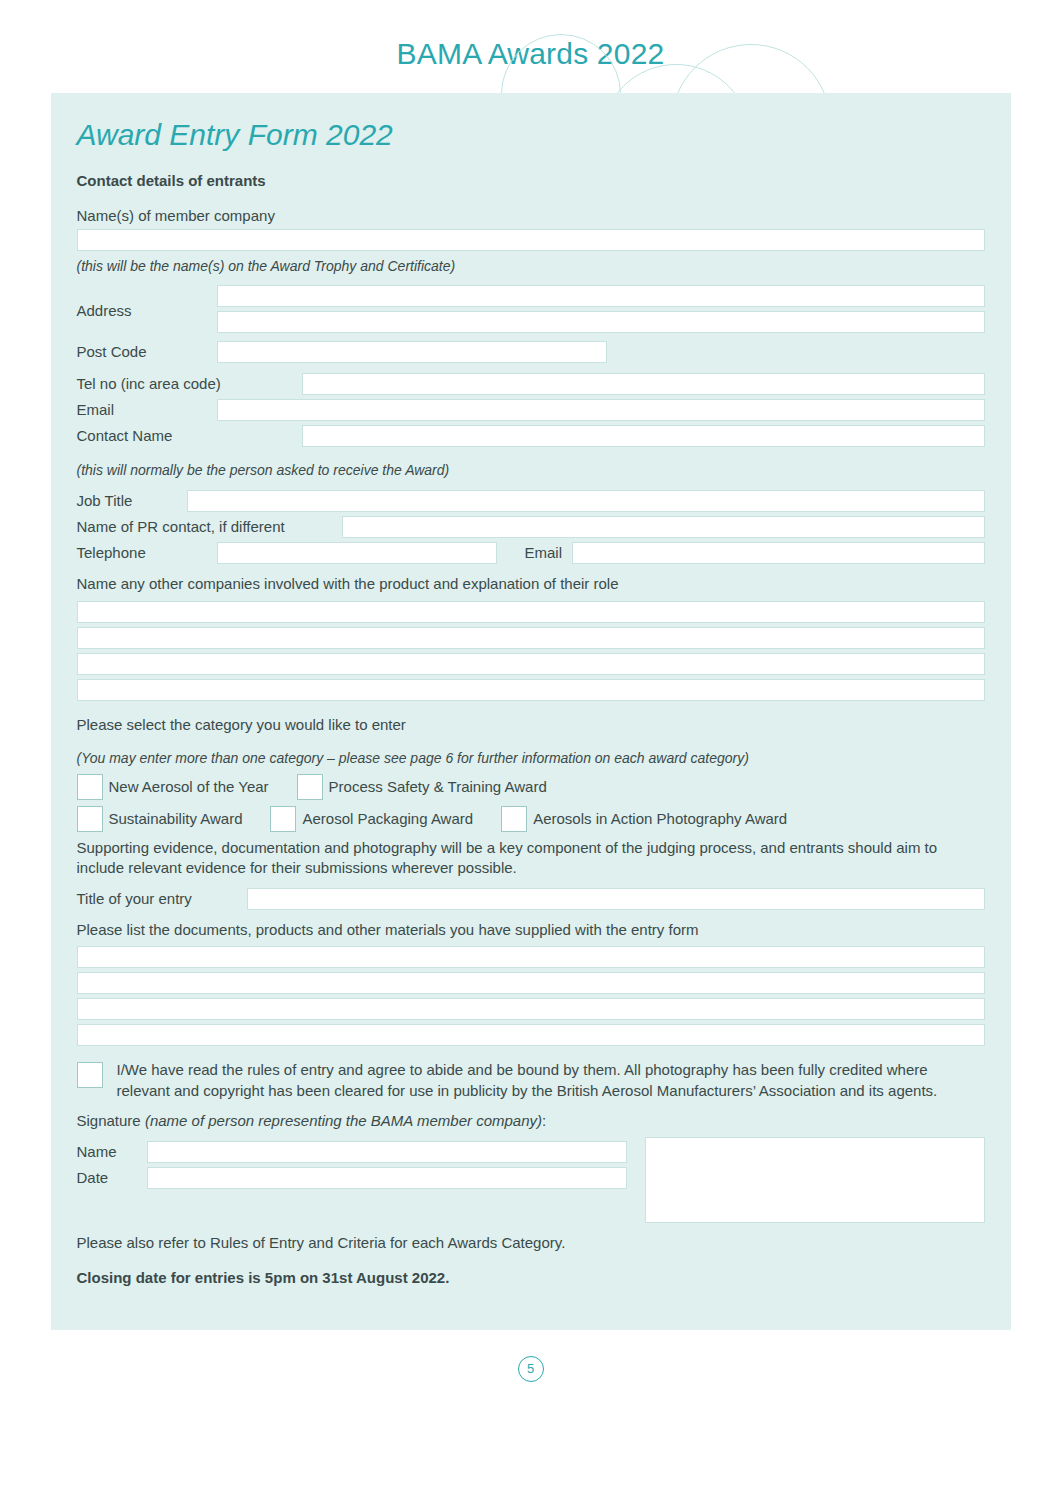BAMA Awards 2022
Award Entry Form 2022
Contact details of entrants
Name(s) of member company
(this will be the name(s) on the Award Trophy and Certificate)
Address
Post Code
Tel no (inc area code)
Email
Contact Name
(this will normally be the person asked to receive the Award)
Job Title
Name of PR contact, if different
Telephone
Email
Name any other companies involved with the product and explanation of their role
Please select the category you would like to enter
(You may enter more than one category – please see page 6 for further information on each award category)
New Aerosol of the Year
Process Safety & Training Award
Sustainability Award
Aerosol Packaging Award
Aerosols in Action Photography Award
Supporting evidence, documentation and photography will be a key component of the judging process, and entrants should aim to include relevant evidence for their submissions wherever possible.
Title of your entry
Please list the documents, products and other materials you have supplied with the entry form
I/We have read the rules of entry and agree to abide and be bound by them. All photography has been fully credited where relevant and copyright has been cleared for use in publicity by the British Aerosol Manufacturers’ Association and its agents.
Signature (name of person representing the BAMA member company):
Name
Date
Please also refer to Rules of Entry and Criteria for each Awards Category.
Closing date for entries is 5pm on 31st August 2022.
5